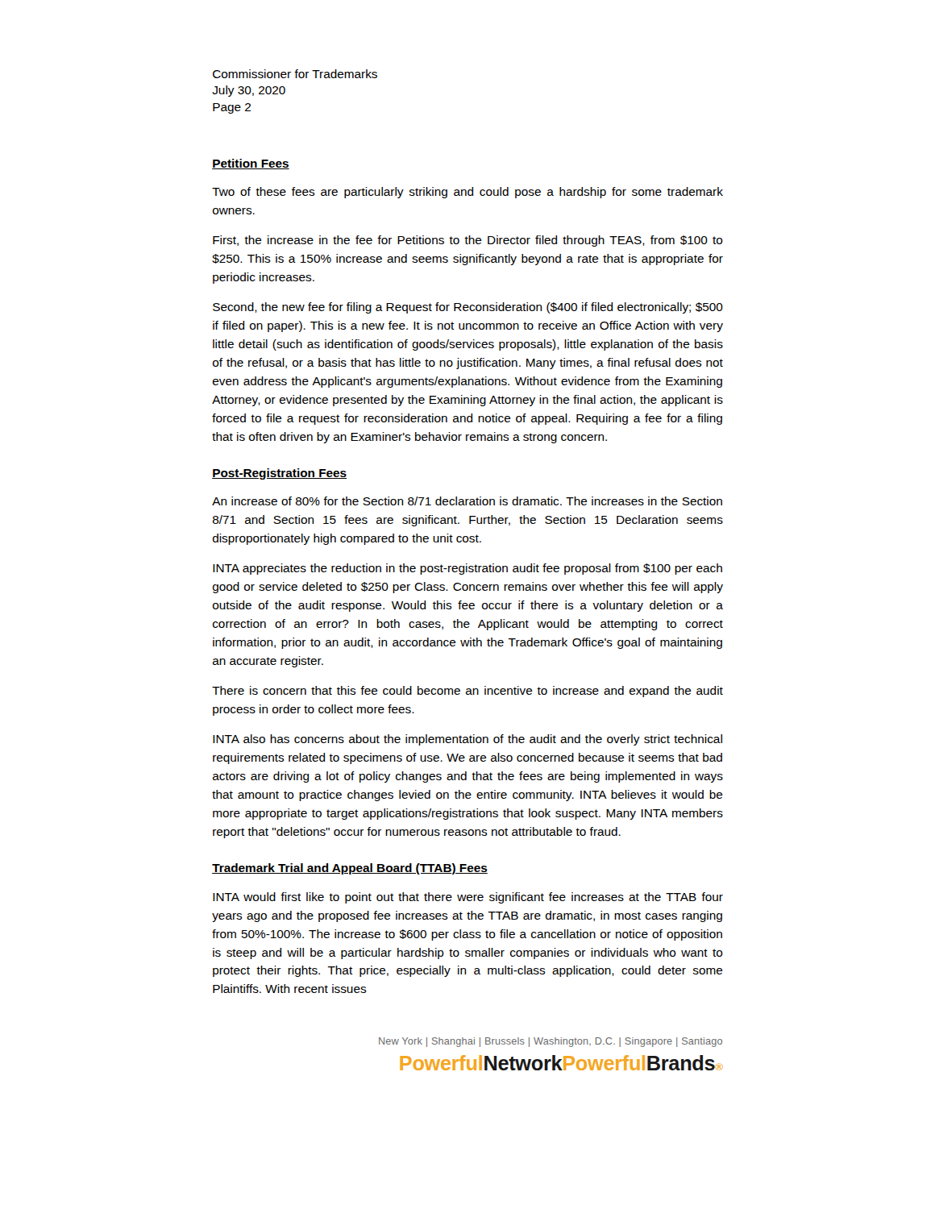Commissioner for Trademarks
July 30, 2020
Page 2
Petition Fees
Two of these fees are particularly striking and could pose a hardship for some trademark owners.
First, the increase in the fee for Petitions to the Director filed through TEAS, from $100 to $250. This is a 150% increase and seems significantly beyond a rate that is appropriate for periodic increases.
Second, the new fee for filing a Request for Reconsideration ($400 if filed electronically; $500 if filed on paper). This is a new fee. It is not uncommon to receive an Office Action with very little detail (such as identification of goods/services proposals), little explanation of the basis of the refusal, or a basis that has little to no justification. Many times, a final refusal does not even address the Applicant's arguments/explanations. Without evidence from the Examining Attorney, or evidence presented by the Examining Attorney in the final action, the applicant is forced to file a request for reconsideration and notice of appeal. Requiring a fee for a filing that is often driven by an Examiner's behavior remains a strong concern.
Post-Registration Fees
An increase of 80% for the Section 8/71 declaration is dramatic. The increases in the Section 8/71 and Section 15 fees are significant. Further, the Section 15 Declaration seems disproportionately high compared to the unit cost.
INTA appreciates the reduction in the post-registration audit fee proposal from $100 per each good or service deleted to $250 per Class. Concern remains over whether this fee will apply outside of the audit response. Would this fee occur if there is a voluntary deletion or a correction of an error? In both cases, the Applicant would be attempting to correct information, prior to an audit, in accordance with the Trademark Office's goal of maintaining an accurate register.
There is concern that this fee could become an incentive to increase and expand the audit process in order to collect more fees.
INTA also has concerns about the implementation of the audit and the overly strict technical requirements related to specimens of use. We are also concerned because it seems that bad actors are driving a lot of policy changes and that the fees are being implemented in ways that amount to practice changes levied on the entire community. INTA believes it would be more appropriate to target applications/registrations that look suspect. Many INTA members report that "deletions" occur for numerous reasons not attributable to fraud.
Trademark Trial and Appeal Board (TTAB) Fees
INTA would first like to point out that there were significant fee increases at the TTAB four years ago and the proposed fee increases at the TTAB are dramatic, in most cases ranging from 50%-100%. The increase to $600 per class to file a cancellation or notice of opposition is steep and will be a particular hardship to smaller companies or individuals who want to protect their rights. That price, especially in a multi-class application, could deter some Plaintiffs. With recent issues
New York | Shanghai | Brussels | Washington, D.C. | Singapore | Santiago
Powerful Network Powerful Brands®